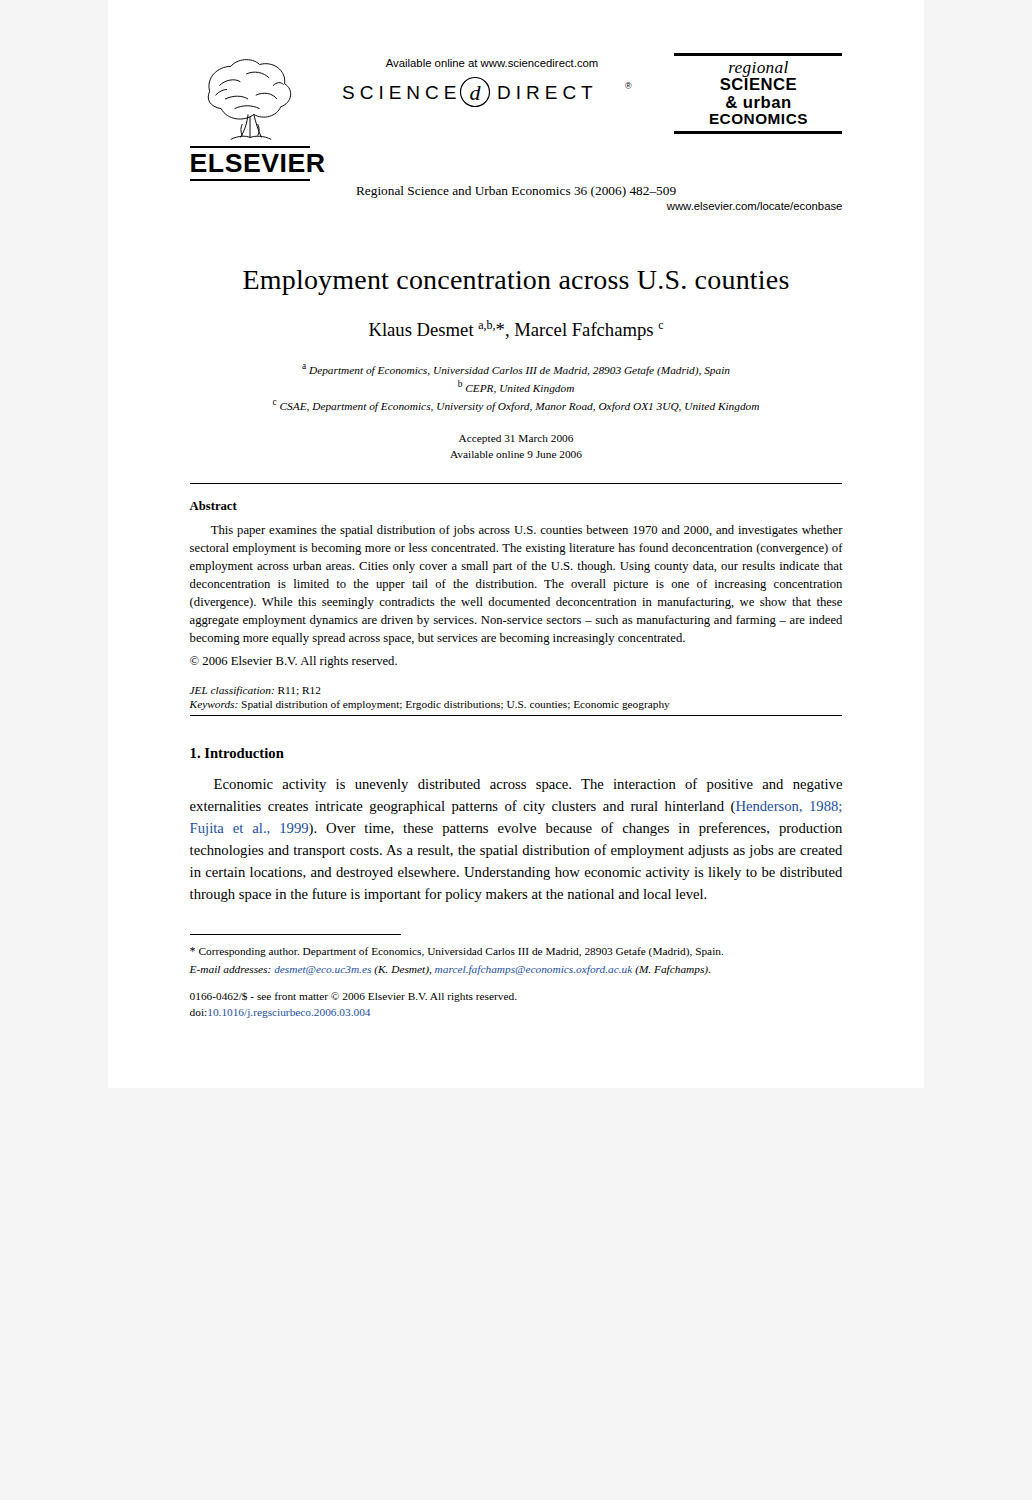ELSEVIER
Available online at www.sciencedirect.com
SCIENCE d DIRECT ®
regional
SCIENCE
& urban
ECONOMICS
Regional Science and Urban Economics 36 (2006) 482–509
www.elsevier.com/locate/econbase
Employment concentration across U.S. counties
Klaus Desmet a,b,*, Marcel Fafchamps c
a Department of Economics, Universidad Carlos III de Madrid, 28903 Getafe (Madrid), Spain
b CEPR, United Kingdom
c CSAE, Department of Economics, University of Oxford, Manor Road, Oxford OX1 3UQ, United Kingdom
Accepted 31 March 2006
Available online 9 June 2006
Abstract
This paper examines the spatial distribution of jobs across U.S. counties between 1970 and 2000, and investigates whether sectoral employment is becoming more or less concentrated. The existing literature has found deconcentration (convergence) of employment across urban areas. Cities only cover a small part of the U.S. though. Using county data, our results indicate that deconcentration is limited to the upper tail of the distribution. The overall picture is one of increasing concentration (divergence). While this seemingly contradicts the well documented deconcentration in manufacturing, we show that these aggregate employment dynamics are driven by services. Non-service sectors – such as manufacturing and farming – are indeed becoming more equally spread across space, but services are becoming increasingly concentrated.
© 2006 Elsevier B.V. All rights reserved.
JEL classification: R11; R12
Keywords: Spatial distribution of employment; Ergodic distributions; U.S. counties; Economic geography
1. Introduction
Economic activity is unevenly distributed across space. The interaction of positive and negative externalities creates intricate geographical patterns of city clusters and rural hinterland (Henderson, 1988; Fujita et al., 1999). Over time, these patterns evolve because of changes in preferences, production technologies and transport costs. As a result, the spatial distribution of employment adjusts as jobs are created in certain locations, and destroyed elsewhere. Understanding how economic activity is likely to be distributed through space in the future is important for policy makers at the national and local level.
* Corresponding author. Department of Economics, Universidad Carlos III de Madrid, 28903 Getafe (Madrid), Spain.
E-mail addresses: desmet@eco.uc3m.es (K. Desmet), marcel.fafchamps@economics.oxford.ac.uk (M. Fafchamps).
0166-0462/$ - see front matter © 2006 Elsevier B.V. All rights reserved.
doi:10.1016/j.regsciurbeco.2006.03.004